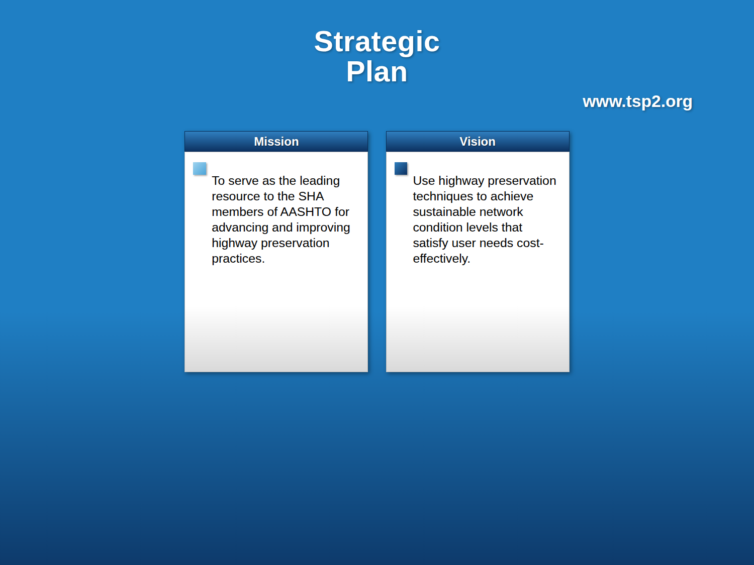Strategic
Plan
www.tsp2.org
Mission
To serve as the leading resource to the SHA members of AASHTO for advancing and improving highway preservation practices.
Vision
Use highway preservation techniques to achieve sustainable network condition levels that satisfy user needs cost-effectively.